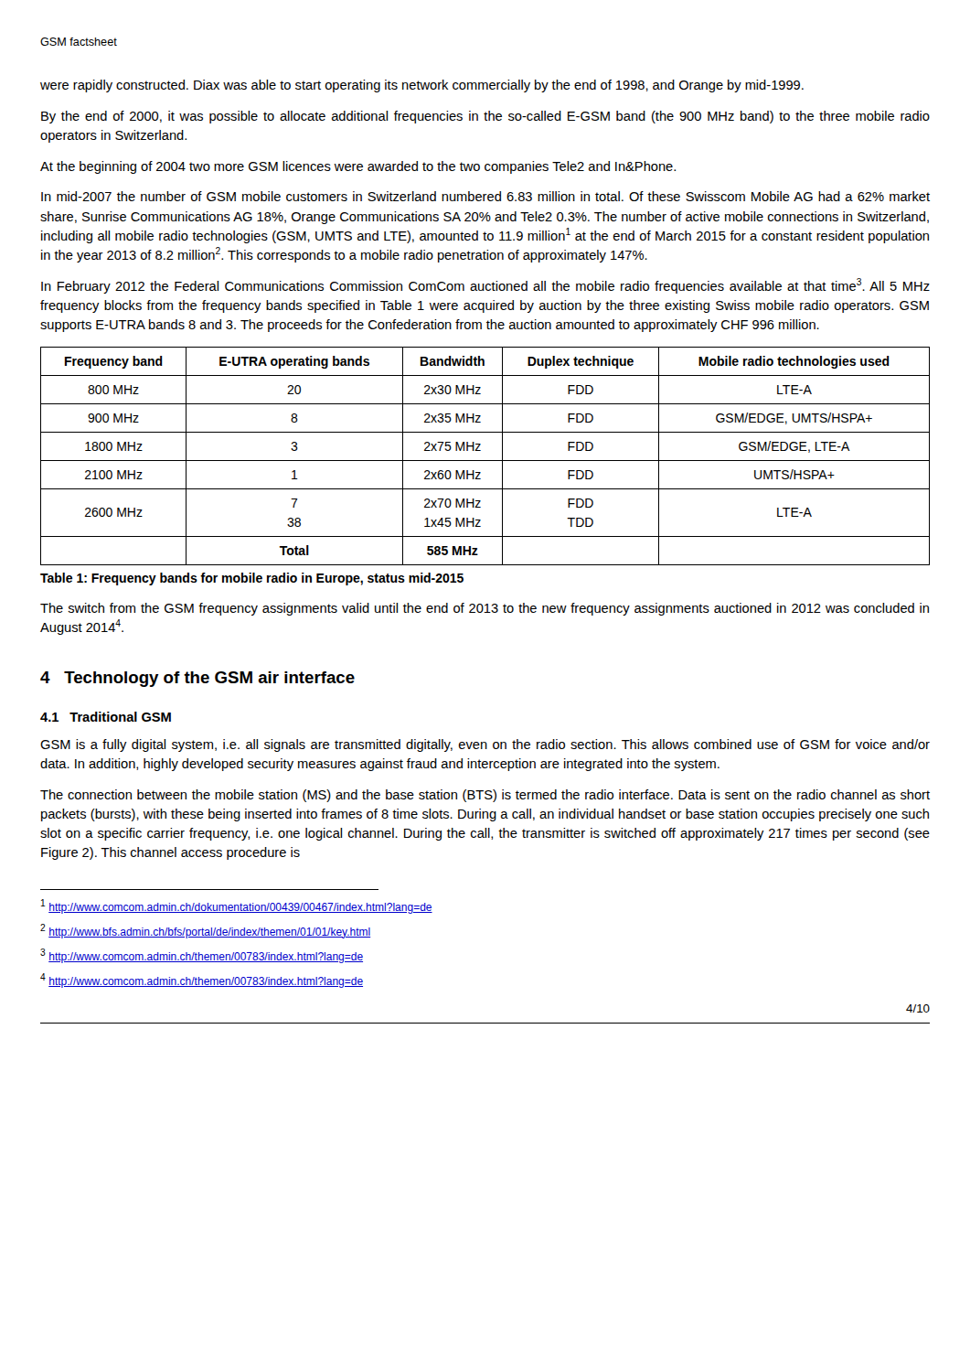GSM factsheet
were rapidly constructed. Diax was able to start operating its network commercially by the end of 1998, and Orange by mid-1999.
By the end of 2000, it was possible to allocate additional frequencies in the so-called E-GSM band (the 900 MHz band) to the three mobile radio operators in Switzerland.
At the beginning of 2004 two more GSM licences were awarded to the two companies Tele2 and In&Phone.
In mid-2007 the number of GSM mobile customers in Switzerland numbered 6.83 million in total. Of these Swisscom Mobile AG had a 62% market share, Sunrise Communications AG 18%, Orange Communications SA 20% and Tele2 0.3%. The number of active mobile connections in Switzerland, including all mobile radio technologies (GSM, UMTS and LTE), amounted to 11.9 million1 at the end of March 2015 for a constant resident population in the year 2013 of 8.2 million2. This corresponds to a mobile radio penetration of approximately 147%.
In February 2012 the Federal Communications Commission ComCom auctioned all the mobile radio frequencies available at that time3. All 5 MHz frequency blocks from the frequency bands specified in Table 1 were acquired by auction by the three existing Swiss mobile radio operators. GSM supports E-UTRA bands 8 and 3. The proceeds for the Confederation from the auction amounted to approximately CHF 996 million.
| Frequency band | E-UTRA operating bands | Bandwidth | Duplex technique | Mobile radio technologies used |
| --- | --- | --- | --- | --- |
| 800 MHz | 20 | 2x30 MHz | FDD | LTE-A |
| 900 MHz | 8 | 2x35 MHz | FDD | GSM/EDGE, UMTS/HSPA+ |
| 1800 MHz | 3 | 2x75 MHz | FDD | GSM/EDGE, LTE-A |
| 2100 MHz | 1 | 2x60 MHz | FDD | UMTS/HSPA+ |
| 2600 MHz | 7 38 | 2x70 MHz 1x45 MHz | FDD TDD | LTE-A |
| | Total | 585 MHz | | |
Table 1: Frequency bands for mobile radio in Europe, status mid-2015
The switch from the GSM frequency assignments valid until the end of 2013 to the new frequency assignments auctioned in 2012 was concluded in August 20144.
4 Technology of the GSM air interface
4.1 Traditional GSM
GSM is a fully digital system, i.e. all signals are transmitted digitally, even on the radio section. This allows combined use of GSM for voice and/or data. In addition, highly developed security measures against fraud and interception are integrated into the system.
The connection between the mobile station (MS) and the base station (BTS) is termed the radio interface. Data is sent on the radio channel as short packets (bursts), with these being inserted into frames of 8 time slots. During a call, an individual handset or base station occupies precisely one such slot on a specific carrier frequency, i.e. one logical channel. During the call, the transmitter is switched off approximately 217 times per second (see Figure 2). This channel access procedure is
1 http://www.comcom.admin.ch/dokumentation/00439/00467/index.html?lang=de
2 http://www.bfs.admin.ch/bfs/portal/de/index/themen/01/01/key.html
3 http://www.comcom.admin.ch/themen/00783/index.html?lang=de
4 http://www.comcom.admin.ch/themen/00783/index.html?lang=de
4/10